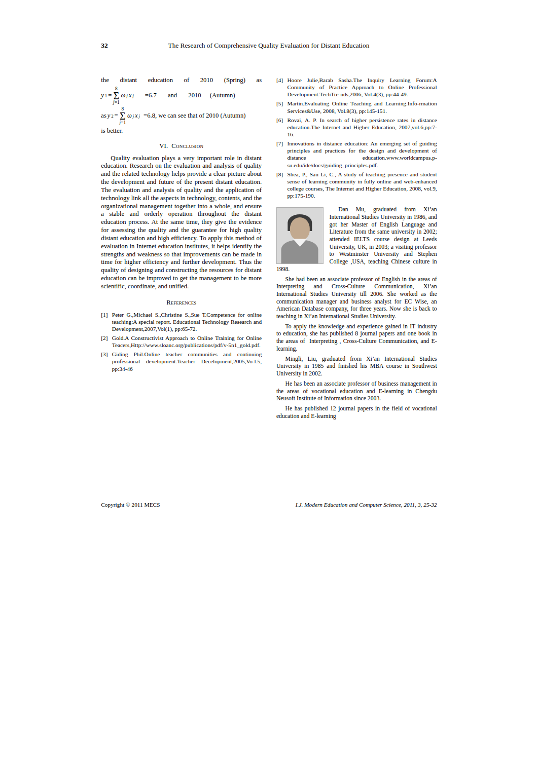32
The Research of Comprehensive Quality Evaluation for Distant Education
the distant education of 2010(Spring) as
y 1 = 8 Σj=1 ωjxj =6.7 and 2010 (Autumn)
as y 2 = 8 Σj=1 ωjxj =6.8, we can see that of 2010 (Autumn)
is better.
VI. Conclusion
Quality evaluation plays a very important role in distant education. Research on the evaluation and analysis of quality and the related technology helps provide a clear picture about the development and future of the present distant education. The evaluation and analysis of quality and the application of technology link all the aspects in technology, contents, and the organizational management together into a whole, and ensure a stable and orderly operation throughout the distant education process. At the same time, they give the evidence for assessing the quality and the guarantee for high quality distant education and high efficiency. To apply this method of evaluation in Internet education institutes, it helps identify the strengths and weakness so that improvements can be made in time for higher efficiency and further development. Thus the quality of designing and constructing the resources for distant education can be improved to get the management to be more scientific, coordinate, and unified.
References
[1] Peter G.,Michael S.,Christine S.,Sue T.Competence for online teaching:A special report. Educational Technology Research and Development,2007,Vol(1), pp:65-72.
[2] Gold.A Constructivist Approach to Online Training for Online Teacers,Http://www.sloanc.org/publications/pdf/v-5n1_gold.pdf.
[3] Giding Phil.Online teacher communities and continuing professional development.Teacher Decelopment,2005,Vo-l.5, pp:34-46
[4] Hoore Julie,Barab Sasha.The Inquiry Learning Forum:A Community of Practice Approach to Online Professional Development.TechTre-nds,2006, Vol.4(3), pp:44-49.
[5] Martin.Evaluating Online Teaching and Learning.Info-rmation Services&Use, 2008, Vol.8(3), pp:145-151.
[6] Rovai, A. P. In search of higher persistence rates in distance education.The Internet and Higher Education, 2007,vol.6,pp:7-16.
[7] Innovations in distance education: An emerging set of guiding principles and practices for the design and development of distance education.www.worldcampus.p-su.edu/ide/docs/guiding_principles.pdf.
[8] Shea, P., Sau Li, C., A study of teaching presence and student sense of learning community in fully online and web-enhanced college courses, The Internet and Higher Education, 2008, vol.9, pp:175-190.
Dan Mu, graduated from Xi’an International Studies University in 1986, and got her Master of English Language and Literature from the same university in 2002; attended IELTS course design at Leeds University, UK, in 2003; a visiting professor to Westminster University and Stephen College ,USA, teaching Chinese culture in 1998.
She had been an associate professor of English in the areas of Interpreting and Cross-Culture Communication, Xi’an International Studies University till 2006. She worked as the communication manager and business analyst for EC Wise, an American Database company, for three years. Now she is back to teaching in Xi’an International Studies University.
To apply the knowledge and experience gained in IT industry to education, she has published 8 journal papers and one book in the areas of Interpreting , Cross-Culture Communication, and E-learning.
Mingli, Liu, graduated from Xi’an International Studies University in 1985 and finished his MBA course in Southwest University in 2002.
He has been an associate professor of business management in the areas of vocational education and E-learning in Chengdu Neusoft Institute of Information since 2003.
He has published 12 journal papers in the field of vocational education and E-learning
Copyright © 2011 MECS
I.J. Modern Education and Computer Science, 2011, 3, 25-32